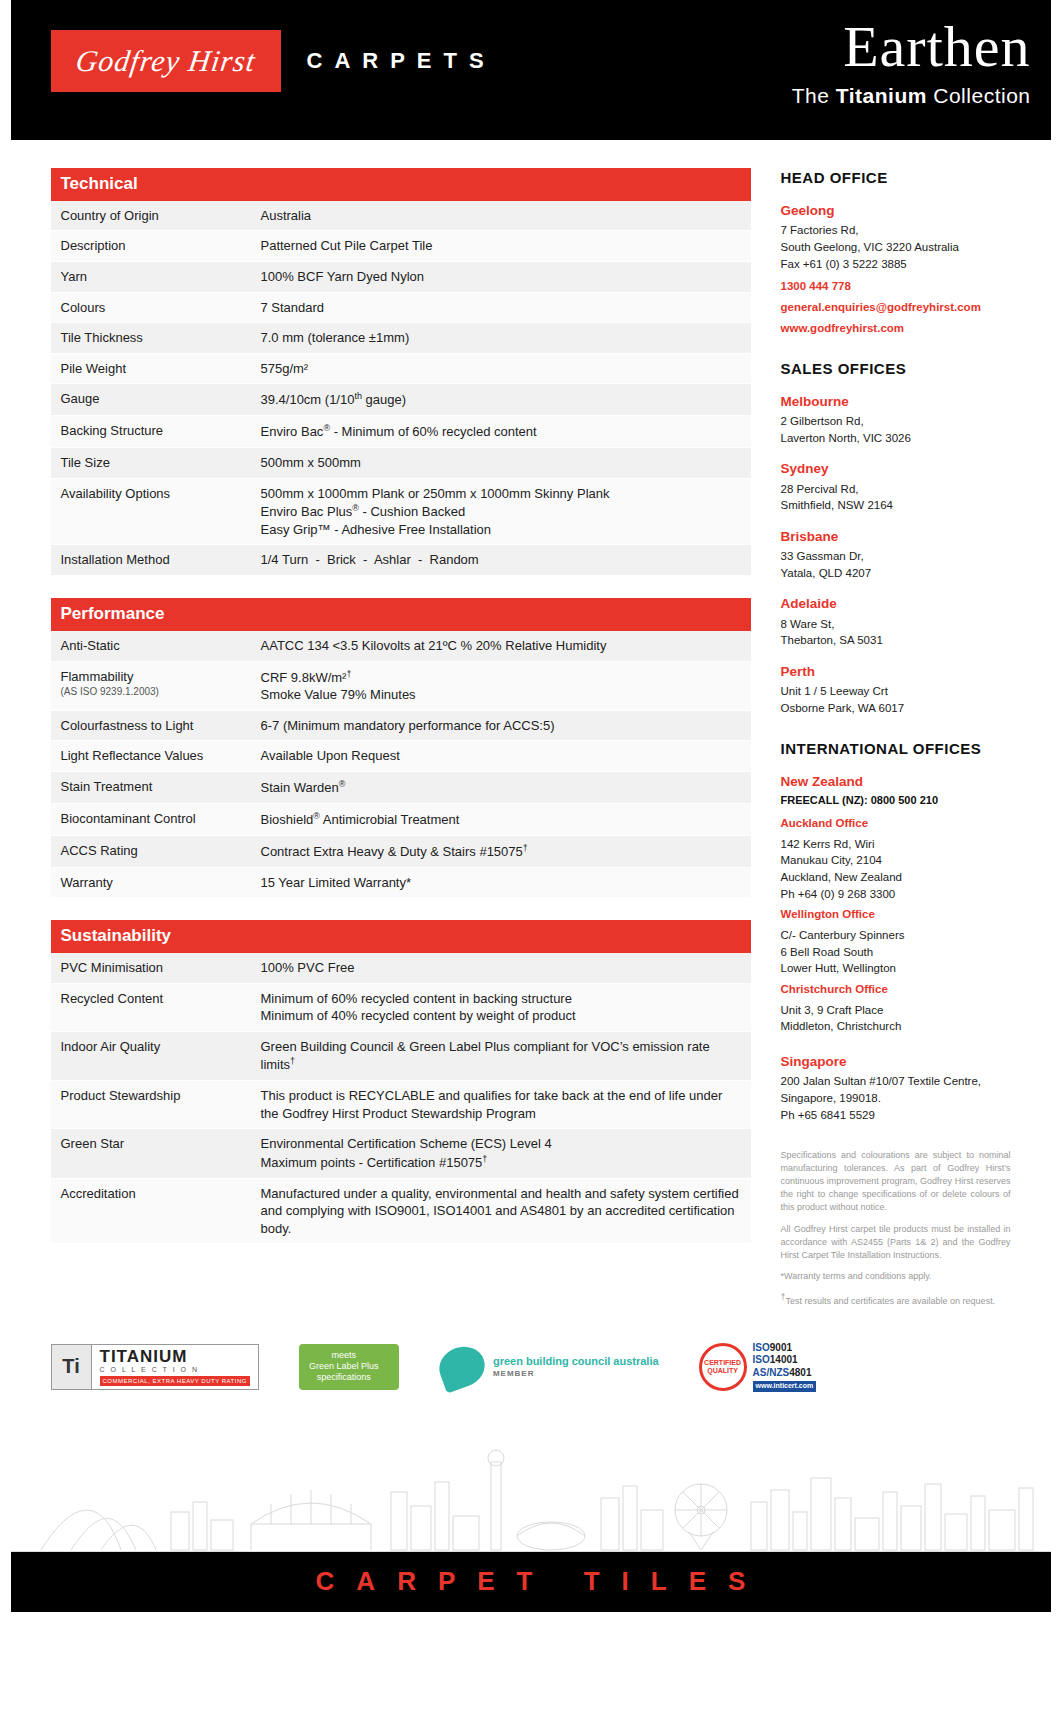Godfrey Hirst
CARPETS
Earthen
The Titanium Collection
Technical
| Country of Origin | Australia |
| Description | Patterned Cut Pile Carpet Tile |
| Yarn | 100% BCF Yarn Dyed Nylon |
| Colours | 7 Standard |
| Tile Thickness | 7.0 mm (tolerance ±1mm) |
| Pile Weight | 575g/m² |
| Gauge | 39.4/10cm (1/10 th gauge) |
| Backing Structure | Enviro Bac ® - Minimum of 60% recycled content |
| Tile Size | 500mm x 500mm |
| Availability Options | 500mm x 1000mm Plank or 250mm x 1000mm Skinny Plank Enviro Bac Plus ® - Cushion Backed Easy Grip™ - Adhesive Free Installation |
| Installation Method | 1/4 Turn - Brick - Ashlar - Random |
Performance
| Anti-Static | AATCC 134 <3.5 Kilovolts at 21ºC % 20% Relative Humidity |
| Flammability (AS ISO 9239.1.2003) | CRF 9.8kW/m² † Smoke Value 79% Minutes |
| Colourfastness to Light | 6-7 (Minimum mandatory performance for ACCS:5) |
| Light Reflectance Values | Available Upon Request |
| Stain Treatment | Stain Warden ® |
| Biocontaminant Control | Bioshield ® Antimicrobial Treatment |
| ACCS Rating | Contract Extra Heavy & Duty & Stairs #15075 † |
| Warranty | 15 Year Limited Warranty* |
Sustainability
| PVC Minimisation | 100% PVC Free |
| Recycled Content | Minimum of 60% recycled content in backing structure Minimum of 40% recycled content by weight of product |
| Indoor Air Quality | Green Building Council & Green Label Plus compliant for VOC’s emission rate limits † |
| Product Stewardship | This product is RECYCLABLE and qualifies for take back at the end of life under the Godfrey Hirst Product Stewardship Program |
| Green Star | Environmental Certification Scheme (ECS) Level 4 Maximum points - Certification #15075 † |
| Accreditation | Manufactured under a quality, environmental and health and safety system certified and complying with ISO9001, ISO14001 and AS4801 by an accredited certification body. |
HEAD OFFICE
Geelong
7 Factories Rd,
South Geelong, VIC 3220 Australia
Fax +61 (0) 3 5222 3885
1300 444 778
general.enquiries@godfreyhirst.com
www.godfreyhirst.com
SALES OFFICES
Melbourne
2 Gilbertson Rd,
Laverton North, VIC 3026
Sydney
28 Percival Rd,
Smithfield, NSW 2164
Brisbane
33 Gassman Dr,
Yatala, QLD 4207
Adelaide
8 Ware St,
Thebarton, SA 5031
Perth
Unit 1 / 5 Leeway Crt
Osborne Park, WA 6017
INTERNATIONAL OFFICES
New Zealand
FREECALL (NZ): 0800 500 210
Auckland Office
142 Kerrs Rd, Wiri
Manukau City, 2104
Auckland, New Zealand
Ph +64 (0) 9 268 3300
Wellington Office
C/- Canterbury Spinners
6 Bell Road South
Lower Hutt, Wellington
Christchurch Office
Unit 3, 9 Craft Place
Middleton, Christchurch
Singapore
200 Jalan Sultan #10/07 Textile Centre,
Singapore, 199018.
Ph +65 6841 5529
Specifications and colourations are subject to nominal manufacturing tolerances. As part of Godfrey Hirst’s continuous improvement program, Godfrey Hirst reserves the right to change specifications of or delete colours of this product without notice.
All Godfrey Hirst carpet tile products must be installed in accordance with AS2455 (Parts 1& 2) and the Godfrey Hirst Carpet Tile Installation Instructions.
*Warranty terms and conditions apply.
†Test results and certificates are available on request.
Ti
TITANIUM C O L L E C T I O N COMMERCIAL, EXTRA HEAVY DUTY RATING
meets
Green Label Plus
specifications
green building council australia MEMBER
CERTIFIED
QUALITY
ISO9001
ISO14001
AS/NZS4801
www.inticert.com
CARPET TILES